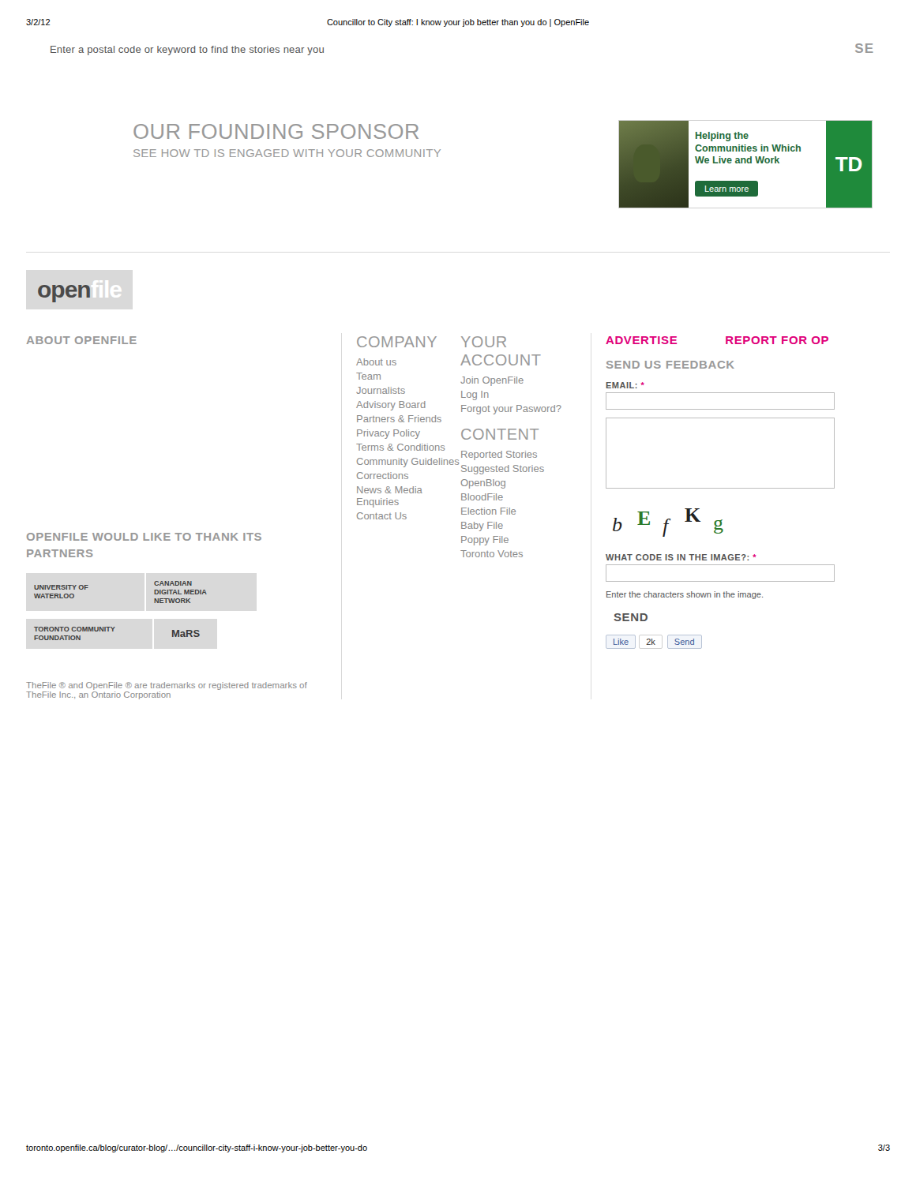3/2/12
Councillor to City staff: I know your job better than you do | OpenFile
Enter a postal code or keyword to find the stories near you
SE
OUR FOUNDING SPONSOR
SEE HOW TD IS ENGAGED WITH YOUR COMMUNITY
Helping the Communities in Which We Live and Work
Learn more
TD
open file
About OpenFile
OpenFile would like to thank its partners
UNIVERSITY OF
WATERLOO
CANADIAN
DIGITAL MEDIA
NETWORK
TORONTO COMMUNITY
FOUNDATION
MaRS
TheFile ® and OpenFile ® are trademarks or registered trademarks of TheFile Inc., an Ontario Corporation
Company
About us
Team
Journalists
Advisory Board
Partners & Friends
Privacy Policy
Terms & Conditions
Community Guidelines
Corrections
News & Media Enquiries
Contact Us
Your Account
Join OpenFile
Log In
Forgot your Pasword?
Content
Reported Stories
Suggested Stories
OpenBlog
BloodFile
Election File
Baby File
Poppy File
Toronto Votes
Advertise Report for OP
Send us feedback
Email: *
b E f K g
What code is in the image?: *
Enter the characters shown in the image.
Send
Like 2k Send
toronto.openfile.ca/blog/curator-blog/…/councillor-city-staff-i-know-your-job-better-you-do
3/3